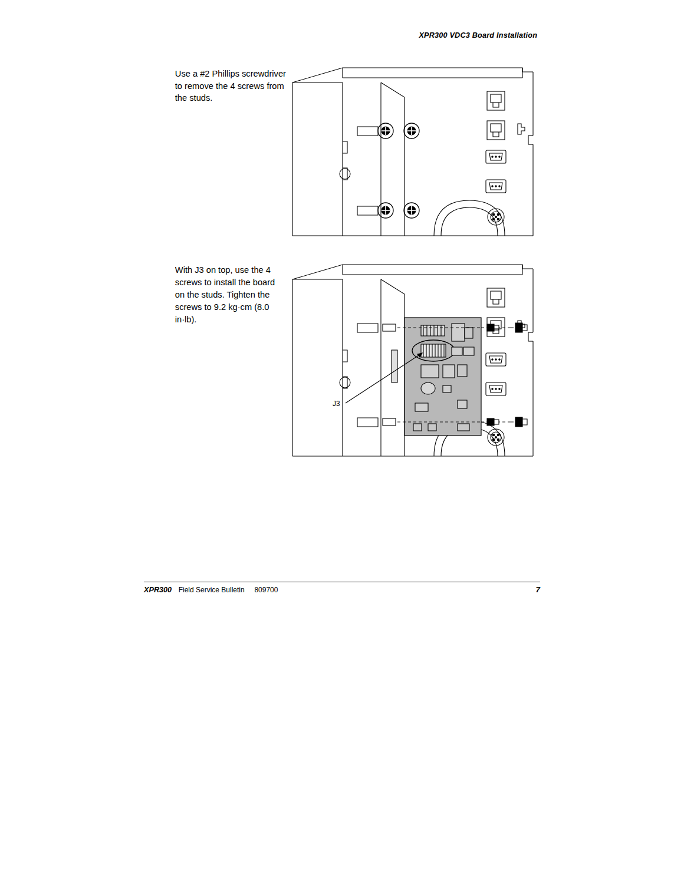XPR300 VDC3 Board Installation
2. Use a #2 Phillips screwdriver to remove the 4 screws from the studs.
3. With J3 on top, use the 4 screws to install the board on the studs. Tighten the screws to 9.2 kg·cm (8.0 in·lb).
J3
XPR300 Field Service Bulletin 809700 7